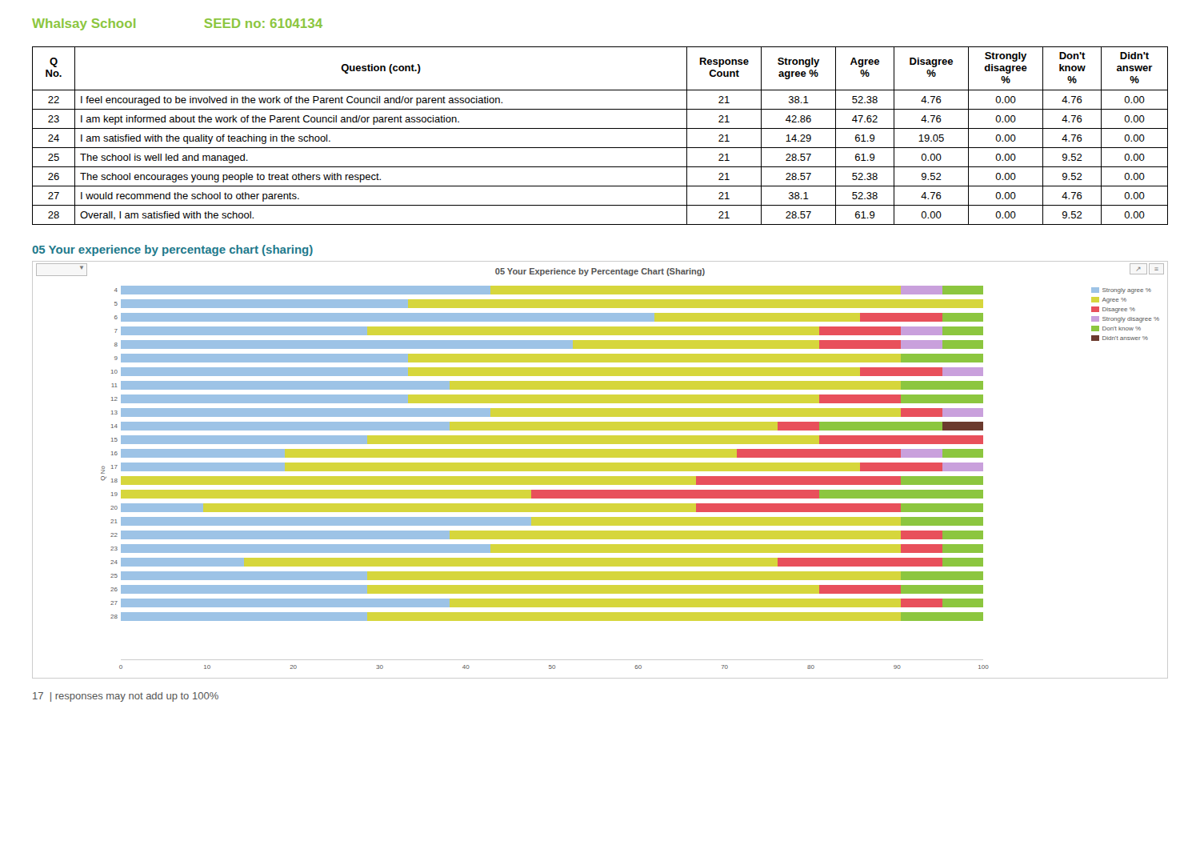Whalsay School SEED no: 6104134
| Q No. | Question (cont.) | Response Count | Strongly agree % | Agree % | Disagree % | Strongly disagree % | Don't know % | Didn't answer % |
| --- | --- | --- | --- | --- | --- | --- | --- | --- |
| 22 | I feel encouraged to be involved in the work of the Parent Council and/or parent association. | 21 | 38.1 | 52.38 | 4.76 | 0.00 | 4.76 | 0.00 |
| 23 | I am kept informed about the work of the Parent Council and/or parent association. | 21 | 42.86 | 47.62 | 4.76 | 0.00 | 4.76 | 0.00 |
| 24 | I am satisfied with the quality of teaching in the school. | 21 | 14.29 | 61.9 | 19.05 | 0.00 | 4.76 | 0.00 |
| 25 | The school is well led and managed. | 21 | 28.57 | 61.9 | 0.00 | 0.00 | 9.52 | 0.00 |
| 26 | The school encourages young people to treat others with respect. | 21 | 28.57 | 52.38 | 9.52 | 0.00 | 9.52 | 0.00 |
| 27 | I would recommend the school to other parents. | 21 | 38.1 | 52.38 | 4.76 | 0.00 | 4.76 | 0.00 |
| 28 | Overall, I am satisfied with the school. | 21 | 28.57 | 61.9 | 0.00 | 0.00 | 9.52 | 0.00 |
05 Your experience by percentage chart (sharing)
▼
05 Your Experience by Percentage Chart (Sharing)
↗≡
Strongly agree %
Agree %
Disagree %
Strongly disagree %
Don't know %
Didn't answer %
Q No
4
5
6
7
8
9
10
11
12
13
14
15
16
17
18
19
20
21
22
23
24
25
26
27
28
0 10 20 30 40 50 60 70 80 90 100
17 | responses may not add up to 100%